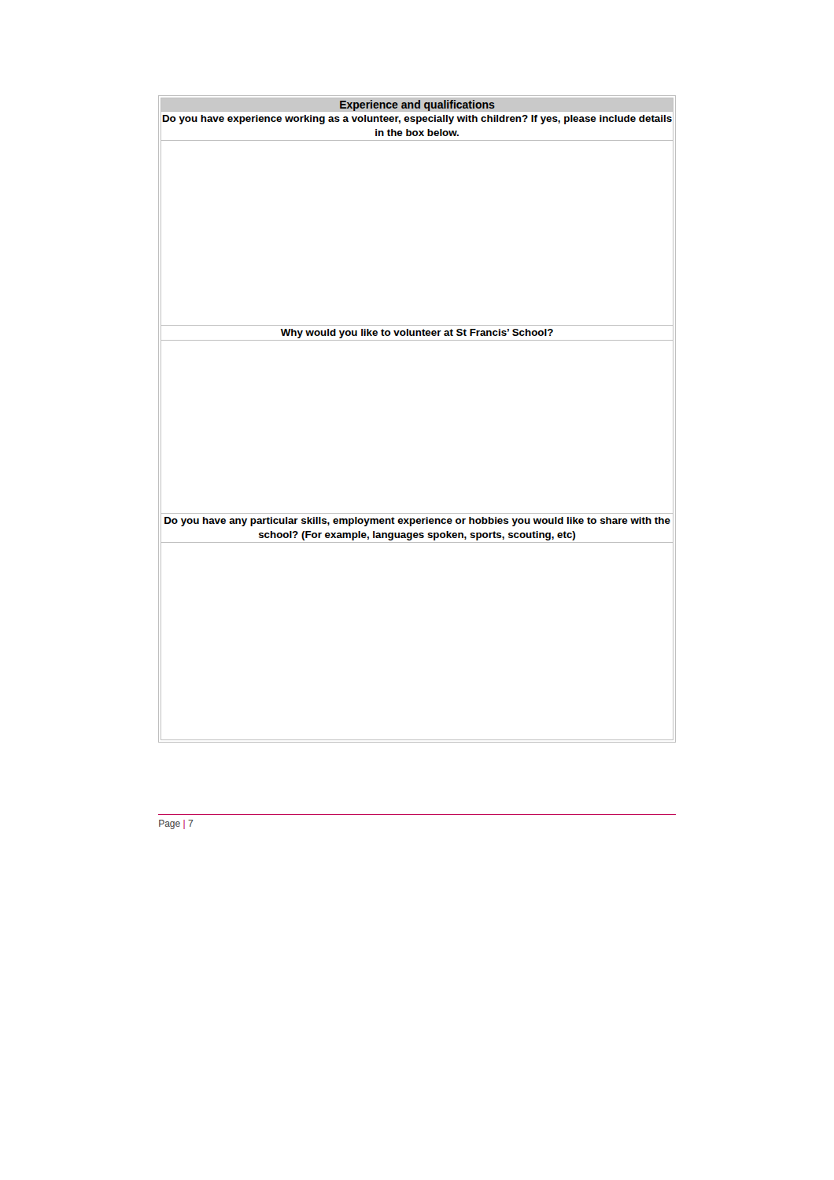| Experience and qualifications |
| Do you have experience working as a volunteer, especially with children? If yes, please include details in the box below. |
| Why would you like to volunteer at St Francis’ School? |
| Do you have any particular skills, employment experience or hobbies you would like to share with the school? (For example, languages spoken, sports, scouting, etc) |
Page | 7